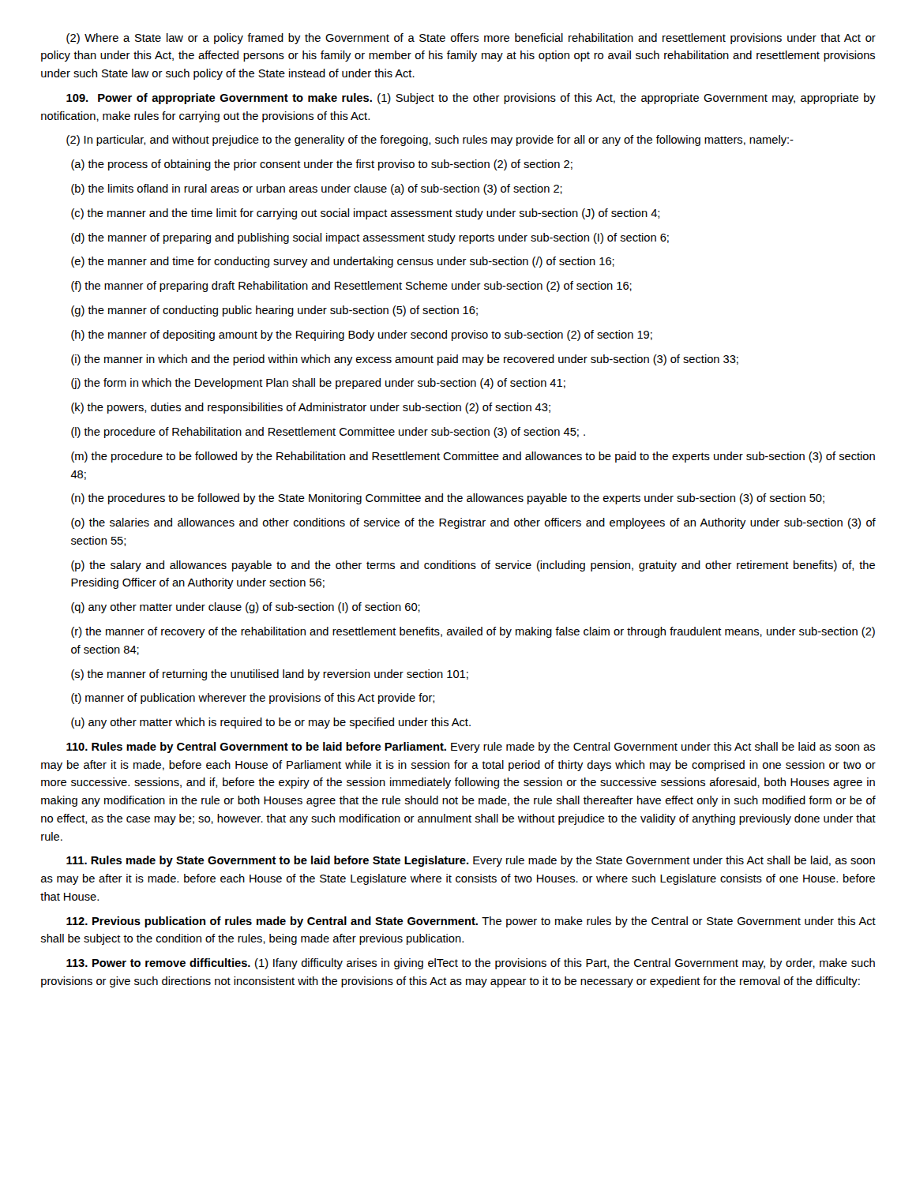(2) Where a State law or a policy framed by the Government of a State offers more beneficial rehabilitation and resettlement provisions under that Act or policy than under this Act, the affected persons or his family or member of his family may at his option opt ro avail such rehabilitation and resettlement provisions under such State law or such policy of the State instead of under this Act.
109. Power of appropriate Government to make rules. (1) Subject to the other provisions of this Act, the appropriate Government may, appropriate by notification, make rules for carrying out the provisions of this Act.
(2) In particular, and without prejudice to the generality of the foregoing, such rules may provide for all or any of the following matters, namely:-
(a) the process of obtaining the prior consent under the first proviso to sub-section (2) of section 2;
(b) the limits ofland in rural areas or urban areas under clause (a) of sub-section (3) of section 2;
(c) the manner and the time limit for carrying out social impact assessment study under sub-section (J) of section 4;
(d) the manner of preparing and publishing social impact assessment study reports under sub-section (I) of section 6;
(e) the manner and time for conducting survey and undertaking census under sub-section (/) of section 16;
(f) the manner of preparing draft Rehabilitation and Resettlement Scheme under sub-section (2) of section 16;
(g) the manner of conducting public hearing under sub-section (5) of section 16;
(h) the manner of depositing amount by the Requiring Body under second proviso to sub-section (2) of section 19;
(i) the manner in which and the period within which any excess amount paid may be recovered under sub-section (3) of section 33;
(j) the form in which the Development Plan shall be prepared under sub-section (4) of section 41;
(k) the powers, duties and responsibilities of Administrator under sub-section (2) of section 43;
(l) the procedure of Rehabilitation and Resettlement Committee under sub-section (3) of section 45; .
(m) the procedure to be followed by the Rehabilitation and Resettlement Committee and allowances to be paid to the experts under sub-section (3) of section 48;
(n) the procedures to be followed by the State Monitoring Committee and the allowances payable to the experts under sub-section (3) of section 50;
(o) the salaries and allowances and other conditions of service of the Registrar and other officers and employees of an Authority under sub-section (3) of section 55;
(p) the salary and allowances payable to and the other terms and conditions of service (including pension, gratuity and other retirement benefits) of, the Presiding Officer of an Authority under section 56;
(q) any other matter under clause (g) of sub-section (I) of section 60;
(r) the manner of recovery of the rehabilitation and resettlement benefits, availed of by making false claim or through fraudulent means, under sub-section (2) of section 84;
(s) the manner of returning the unutilised land by reversion under section 101;
(t) manner of publication wherever the provisions of this Act provide for;
(u) any other matter which is required to be or may be specified under this Act.
110. Rules made by Central Government to be laid before Parliament. Every rule made by the Central Government under this Act shall be laid as soon as may be after it is made, before each House of Parliament while it is in session for a total period of thirty days which may be comprised in one session or two or more successive. sessions, and if, before the expiry of the session immediately following the session or the successive sessions aforesaid, both Houses agree in making any modification in the rule or both Houses agree that the rule should not be made, the rule shall thereafter have effect only in such modified form or be of no effect, as the case may be; so, however. that any such modification or annulment shall be without prejudice to the validity of anything previously done under that rule.
111. Rules made by State Government to be laid before State Legislature. Every rule made by the State Government under this Act shall be laid, as soon as may be after it is made. before each House of the State Legislature where it consists of two Houses. or where such Legislature consists of one House. before that House.
112. Previous publication of rules made by Central and State Government. The power to make rules by the Central or State Government under this Act shall be subject to the condition of the rules, being made after previous publication.
113. Power to remove difficulties. (1) Ifany difficulty arises in giving elTect to the provisions of this Part, the Central Government may, by order, make such provisions or give such directions not inconsistent with the provisions of this Act as may appear to it to be necessary or expedient for the removal of the difficulty: